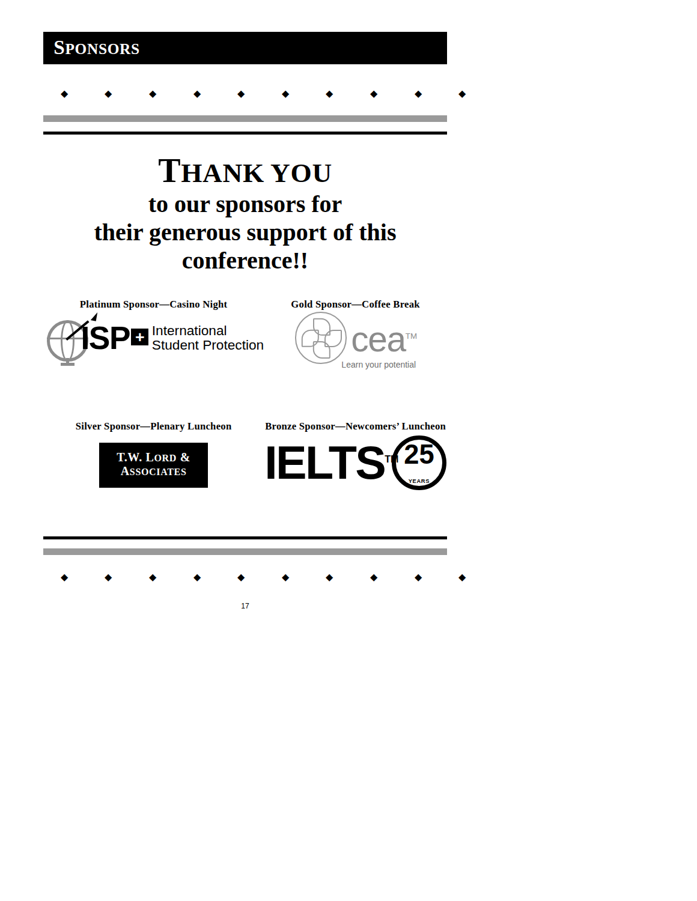SPONSORS
◆ ◆ ◆ ◆ ◆ ◆ ◆ ◆ ◆ ◆
THANK YOU
to our sponsors for
their generous support of this
conference!!
| Platinum Sponsor—Casino Night | Gold Sponsor—Coffee Break |
| ISP + International Student Protection | cea TM Learn your potential |
| Silver Sponsor—Plenary Luncheon | Bronze Sponsor—Newcomers’ Luncheon |
| T.W. L ORD & A SSOCIATES | IELTS TM 25 YEARS |
◆ ◆ ◆ ◆ ◆ ◆ ◆ ◆ ◆ ◆
17